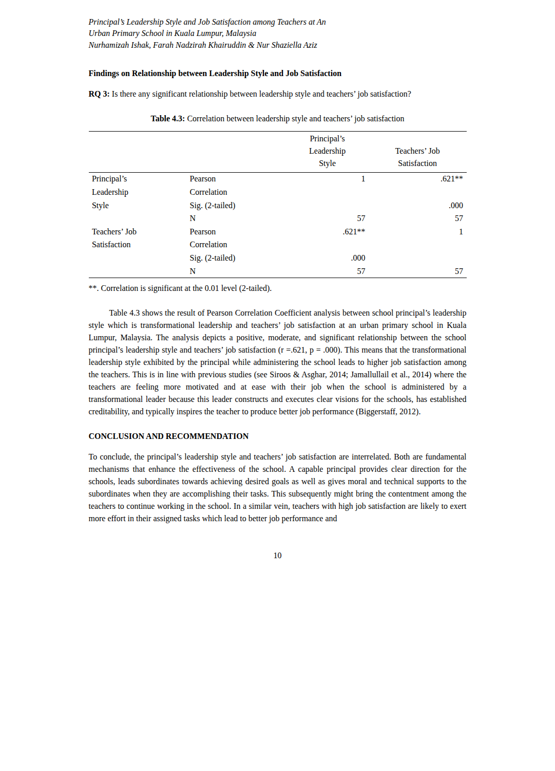Principal’s Leadership Style and Job Satisfaction among Teachers at An
Urban Primary School in Kuala Lumpur, Malaysia
Nurhamizah Ishak, Farah Nadzirah Khairuddin & Nur Shaziella Aziz
Findings on Relationship between Leadership Style and Job Satisfaction
RQ 3: Is there any significant relationship between leadership style and teachers’ job satisfaction?
Table 4.3: Correlation between leadership style and teachers’ job satisfaction
| | | Principal’s Leadership Style | Teachers’ Job Satisfaction |
| --- | --- | --- | --- |
| Principal’s | Pearson | 1 | .621** |
| Leadership | Correlation | | |
| Style | Sig. (2-tailed) | | .000 |
| | N | 57 | 57 |
| Teachers’ Job | Pearson | .621** | 1 |
| Satisfaction | Correlation | | |
| | Sig. (2-tailed) | .000 | |
| | N | 57 | 57 |
**. Correlation is significant at the 0.01 level (2-tailed).
Table 4.3 shows the result of Pearson Correlation Coefficient analysis between school principal’s leadership style which is transformational leadership and teachers’ job satisfaction at an urban primary school in Kuala Lumpur, Malaysia. The analysis depicts a positive, moderate, and significant relationship between the school principal’s leadership style and teachers’ job satisfaction (r =.621, p = .000). This means that the transformational leadership style exhibited by the principal while administering the school leads to higher job satisfaction among the teachers. This is in line with previous studies (see Siroos & Asghar, 2014; Jamallullail et al., 2014) where the teachers are feeling more motivated and at ease with their job when the school is administered by a transformational leader because this leader constructs and executes clear visions for the schools, has established creditability, and typically inspires the teacher to produce better job performance (Biggerstaff, 2012).
Conclusion and Recommendation
To conclude, the principal’s leadership style and teachers’ job satisfaction are interrelated. Both are fundamental mechanisms that enhance the effectiveness of the school. A capable principal provides clear direction for the schools, leads subordinates towards achieving desired goals as well as gives moral and technical supports to the subordinates when they are accomplishing their tasks. This subsequently might bring the contentment among the teachers to continue working in the school. In a similar vein, teachers with high job satisfaction are likely to exert more effort in their assigned tasks which lead to better job performance and
10